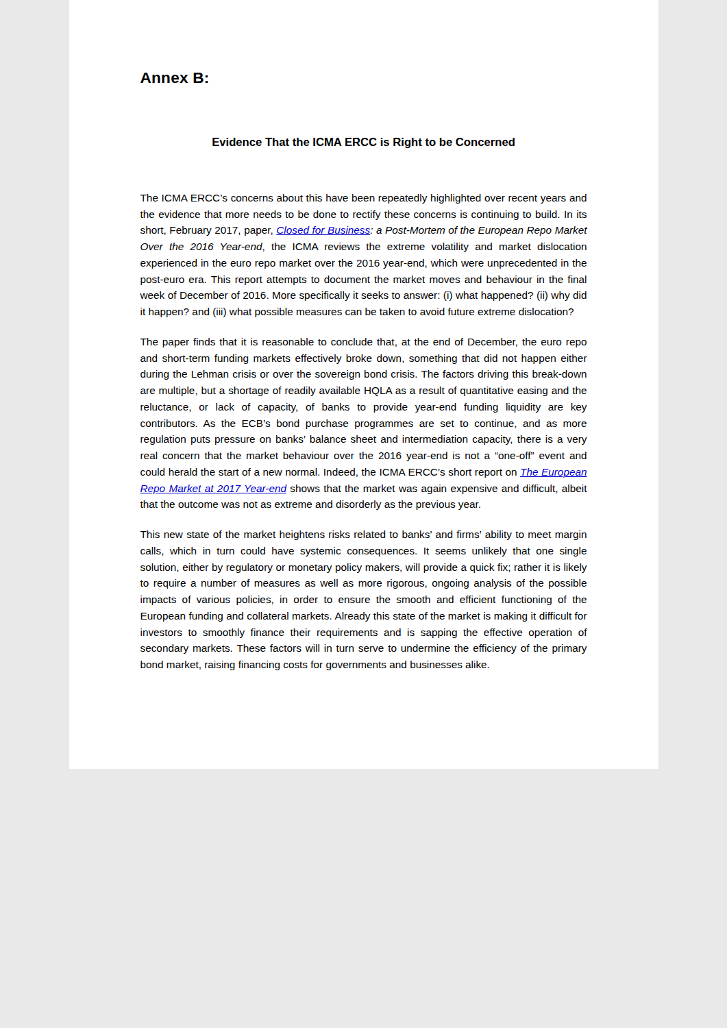Annex B:
Evidence That the ICMA ERCC is Right to be Concerned
The ICMA ERCC’s concerns about this have been repeatedly highlighted over recent years and the evidence that more needs to be done to rectify these concerns is continuing to build. In its short, February 2017, paper, Closed for Business: a Post-Mortem of the European Repo Market Over the 2016 Year-end, the ICMA reviews the extreme volatility and market dislocation experienced in the euro repo market over the 2016 year-end, which were unprecedented in the post-euro era. This report attempts to document the market moves and behaviour in the final week of December of 2016. More specifically it seeks to answer: (i) what happened? (ii) why did it happen? and (iii) what possible measures can be taken to avoid future extreme dislocation?
The paper finds that it is reasonable to conclude that, at the end of December, the euro repo and short-term funding markets effectively broke down, something that did not happen either during the Lehman crisis or over the sovereign bond crisis. The factors driving this break-down are multiple, but a shortage of readily available HQLA as a result of quantitative easing and the reluctance, or lack of capacity, of banks to provide year-end funding liquidity are key contributors. As the ECB’s bond purchase programmes are set to continue, and as more regulation puts pressure on banks’ balance sheet and intermediation capacity, there is a very real concern that the market behaviour over the 2016 year-end is not a “one-off” event and could herald the start of a new normal. Indeed, the ICMA ERCC’s short report on The European Repo Market at 2017 Year-end shows that the market was again expensive and difficult, albeit that the outcome was not as extreme and disorderly as the previous year.
This new state of the market heightens risks related to banks’ and firms’ ability to meet margin calls, which in turn could have systemic consequences. It seems unlikely that one single solution, either by regulatory or monetary policy makers, will provide a quick fix; rather it is likely to require a number of measures as well as more rigorous, ongoing analysis of the possible impacts of various policies, in order to ensure the smooth and efficient functioning of the European funding and collateral markets. Already this state of the market is making it difficult for investors to smoothly finance their requirements and is sapping the effective operation of secondary markets. These factors will in turn serve to undermine the efficiency of the primary bond market, raising financing costs for governments and businesses alike.